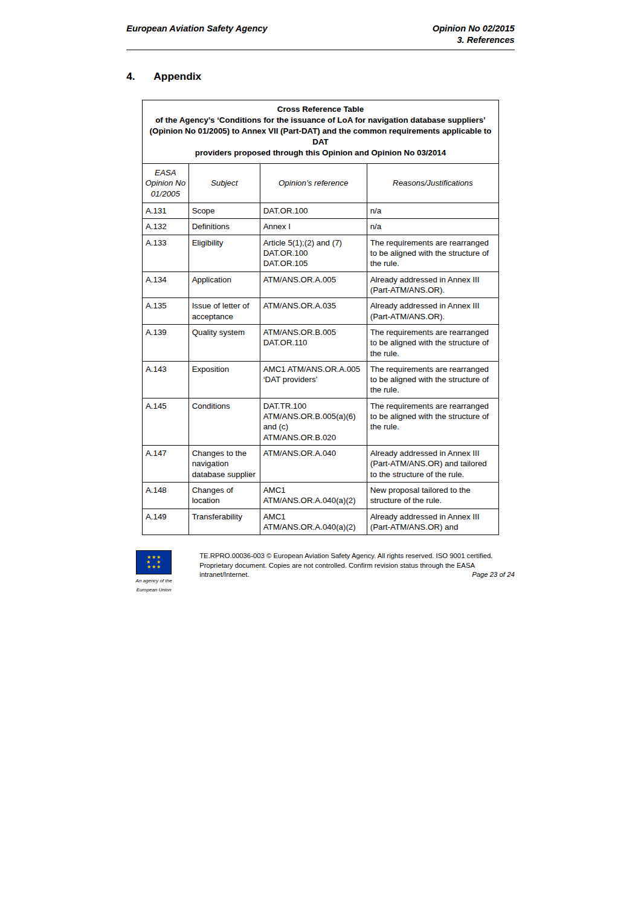European Aviation Safety Agency
Opinion No 02/2015
3. References
4. Appendix
| Cross Reference Table of the Agency’s ‘Conditions for the issuance of LoA for navigation database suppliers’ (Opinion No 01/2005) to Annex VII (Part-DAT) and the common requirements applicable to DAT providers proposed through this Opinion and Opinion No 03/2014 |
| --- |
| EASA Opinion No 01/2005 | Subject | Opinion’s reference | Reasons/Justifications |
| A.131 | Scope | DAT.OR.100 | n/a |
| A.132 | Definitions | Annex I | n/a |
| A.133 | Eligibility | Article 5(1);(2) and (7) DAT.OR.100 DAT.OR.105 | The requirements are rearranged to be aligned with the structure of the rule. |
| A.134 | Application | ATM/ANS.OR.A.005 | Already addressed in Annex III (Part-ATM/ANS.OR). |
| A.135 | Issue of letter of acceptance | ATM/ANS.OR.A.035 | Already addressed in Annex III (Part-ATM/ANS.OR). |
| A.139 | Quality system | ATM/ANS.OR.B.005 DAT.OR.110 | The requirements are rearranged to be aligned with the structure of the rule. |
| A.143 | Exposition | AMC1 ATM/ANS.OR.A.005 ‘DAT providers’ | The requirements are rearranged to be aligned with the structure of the rule. |
| A.145 | Conditions | DAT.TR.100 ATM/ANS.OR.B.005(a)(6) and (c) ATM/ANS.OR.B.020 | The requirements are rearranged to be aligned with the structure of the rule. |
| A.147 | Changes to the navigation database supplier | ATM/ANS.OR.A.040 | Already addressed in Annex III (Part-ATM/ANS.OR) and tailored to the structure of the rule. |
| A.148 | Changes of location | AMC1 ATM/ANS.OR.A.040(a)(2) | New proposal tailored to the structure of the rule. |
| A.149 | Transferability | AMC1 ATM/ANS.OR.A.040(a)(2) | Already addressed in Annex III (Part-ATM/ANS.OR) and |
★★★
★ ★
★★★ An agency of the European Union
TE.RPRO.00036-003 © European Aviation Safety Agency. All rights reserved. ISO 9001 certified.
Proprietary document. Copies are not controlled. Confirm revision status through the EASA intranet/Internet. Page 23 of 24